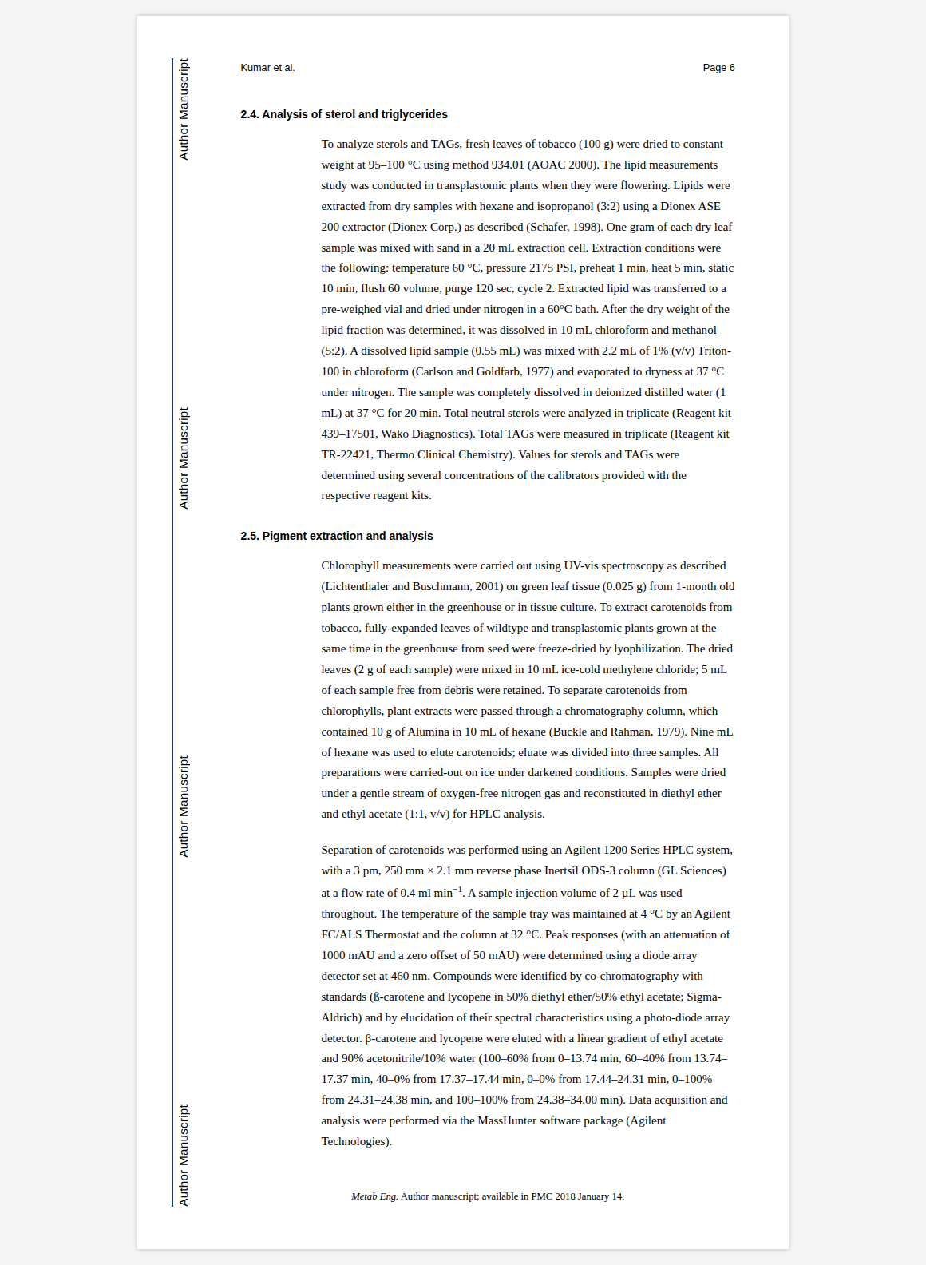Author Manuscript Author Manuscript Author Manuscript Author Manuscript
Kumar et al.
Page 6
2.4. Analysis of sterol and triglycerides
To analyze sterols and TAGs, fresh leaves of tobacco (100 g) were dried to constant weight at 95–100 °C using method 934.01 (AOAC 2000). The lipid measurements study was conducted in transplastomic plants when they were flowering. Lipids were extracted from dry samples with hexane and isopropanol (3:2) using a Dionex ASE 200 extractor (Dionex Corp.) as described (Schafer, 1998). One gram of each dry leaf sample was mixed with sand in a 20 mL extraction cell. Extraction conditions were the following: temperature 60 °C, pressure 2175 PSI, preheat 1 min, heat 5 min, static 10 min, flush 60 volume, purge 120 sec, cycle 2. Extracted lipid was transferred to a pre-weighed vial and dried under nitrogen in a 60°C bath. After the dry weight of the lipid fraction was determined, it was dissolved in 10 mL chloroform and methanol (5:2). A dissolved lipid sample (0.55 mL) was mixed with 2.2 mL of 1% (v/v) Triton-100 in chloroform (Carlson and Goldfarb, 1977) and evaporated to dryness at 37 °C under nitrogen. The sample was completely dissolved in deionized distilled water (1 mL) at 37 °C for 20 min. Total neutral sterols were analyzed in triplicate (Reagent kit 439–17501, Wako Diagnostics). Total TAGs were measured in triplicate (Reagent kit TR-22421, Thermo Clinical Chemistry). Values for sterols and TAGs were determined using several concentrations of the calibrators provided with the respective reagent kits.
2.5. Pigment extraction and analysis
Chlorophyll measurements were carried out using UV-vis spectroscopy as described (Lichtenthaler and Buschmann, 2001) on green leaf tissue (0.025 g) from 1-month old plants grown either in the greenhouse or in tissue culture. To extract carotenoids from tobacco, fully-expanded leaves of wildtype and transplastomic plants grown at the same time in the greenhouse from seed were freeze-dried by lyophilization. The dried leaves (2 g of each sample) were mixed in 10 mL ice-cold methylene chloride; 5 mL of each sample free from debris were retained. To separate carotenoids from chlorophylls, plant extracts were passed through a chromatography column, which contained 10 g of Alumina in 10 mL of hexane (Buckle and Rahman, 1979). Nine mL of hexane was used to elute carotenoids; eluate was divided into three samples. All preparations were carried-out on ice under darkened conditions. Samples were dried under a gentle stream of oxygen-free nitrogen gas and reconstituted in diethyl ether and ethyl acetate (1:1, v/v) for HPLC analysis.
Separation of carotenoids was performed using an Agilent 1200 Series HPLC system, with a 3 pm, 250 mm × 2.1 mm reverse phase Inertsil ODS-3 column (GL Sciences) at a flow rate of 0.4 ml min−1. A sample injection volume of 2 µL was used throughout. The temperature of the sample tray was maintained at 4 °C by an Agilent FC/ALS Thermostat and the column at 32 °C. Peak responses (with an attenuation of 1000 mAU and a zero offset of 50 mAU) were determined using a diode array detector set at 460 nm. Compounds were identified by co-chromatography with standards (ß-carotene and lycopene in 50% diethyl ether/50% ethyl acetate; Sigma-Aldrich) and by elucidation of their spectral characteristics using a photo-diode array detector. β-carotene and lycopene were eluted with a linear gradient of ethyl acetate and 90% acetonitrile/10% water (100–60% from 0–13.74 min, 60–40% from 13.74–17.37 min, 40–0% from 17.37–17.44 min, 0–0% from 17.44–24.31 min, 0–100% from 24.31–24.38 min, and 100–100% from 24.38–34.00 min). Data acquisition and analysis were performed via the MassHunter software package (Agilent Technologies).
Metab Eng. Author manuscript; available in PMC 2018 January 14.